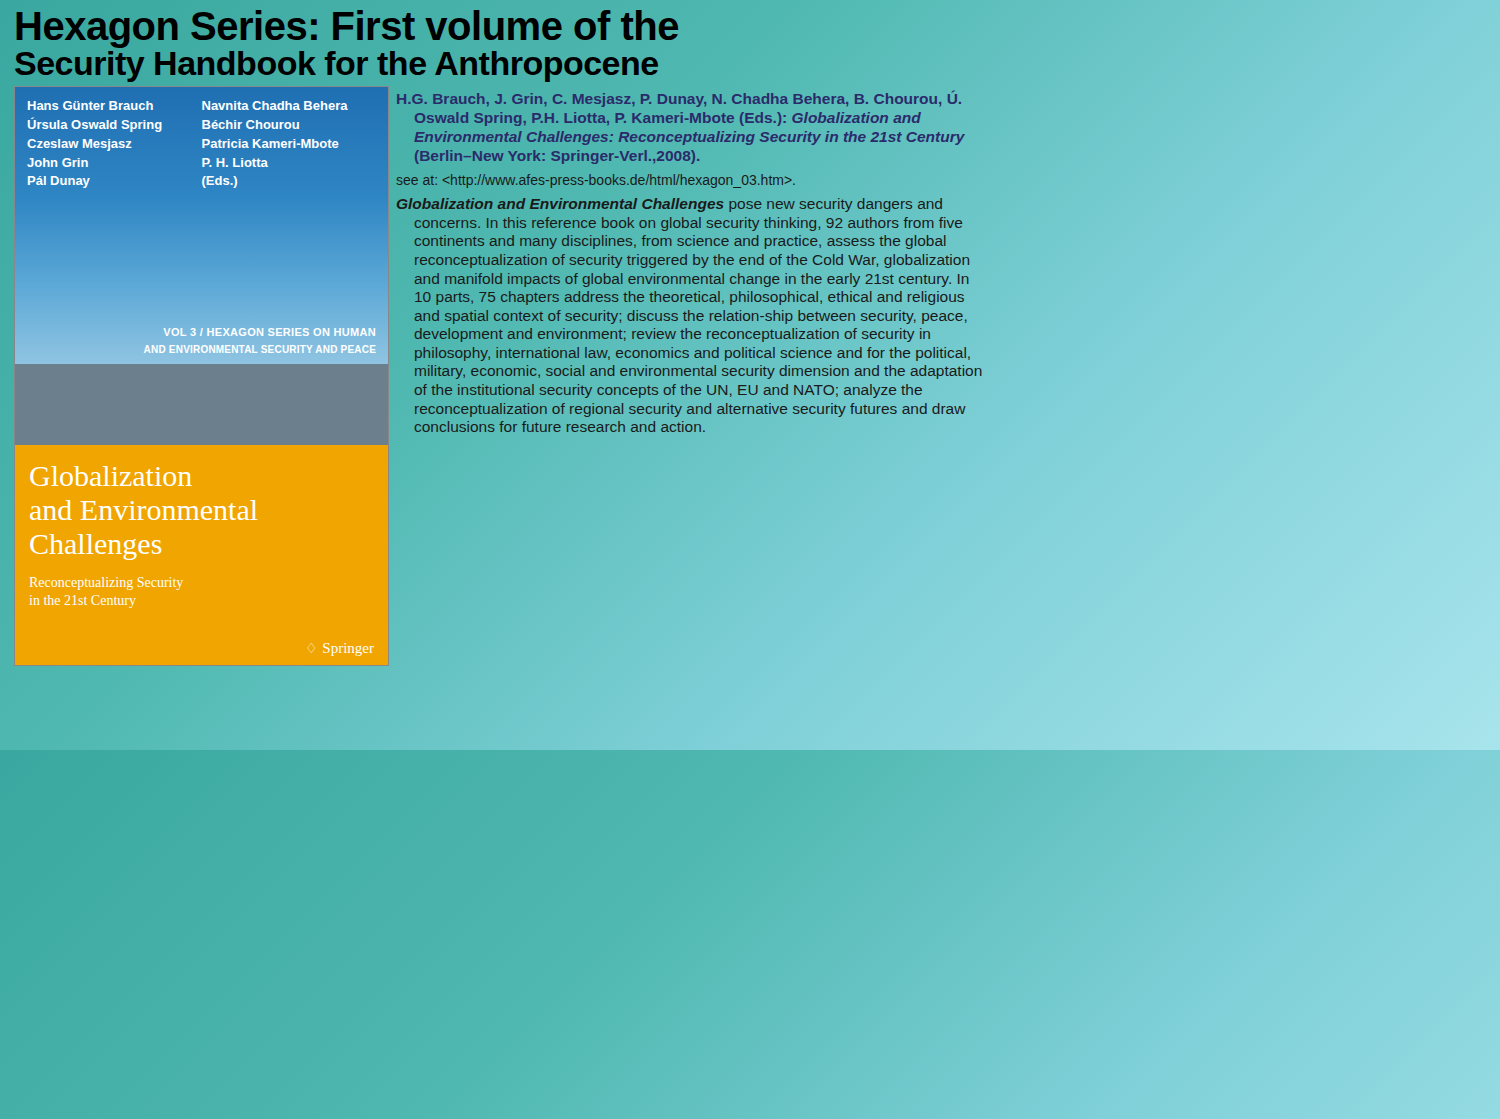Hexagon Series: First volume of the
Security Handbook for the Anthropocene
Hans Günter Brauch
Úrsula Oswald Spring
Czeslaw Mesjasz
John Grin
Pál Dunay
Navnita Chadha Behera
Béchir Chourou
Patricia Kameri-Mbote
P. H. Liotta
(Eds.)
VOL 3 / HEXAGON SERIES ON HUMAN
AND ENVIRONMENTAL SECURITY AND PEACE
Globalization
and Environmental
Challenges
Reconceptualizing Security
in the 21st Century
♢Springer
H.G. Brauch, J. Grin, C. Mesjasz, P. Dunay, N. Chadha Behera, B. Chourou, Ú. Oswald Spring, P.H. Liotta, P. Kameri-Mbote (Eds.): Globalization and Environmental Challenges: Reconceptualizing Security in the 21st Century (Berlin–New York: Springer-Verl.,2008).
see at: <http://www.afes-press-books.de/html/hexagon_03.htm>.
Globalization and Environmental Challenges pose new security dangers and concerns. In this reference book on global security thinking, 92 authors from five continents and many disciplines, from science and practice, assess the global reconceptualization of security triggered by the end of the Cold War, globalization and manifold impacts of global environmental change in the early 21st century. In 10 parts, 75 chapters address the theoretical, philosophical, ethical and religious and spatial context of security; discuss the relation-ship between security, peace, development and environment; review the reconceptualization of security in philosophy, international law, economics and political science and for the political, military, economic, social and environmental security dimension and the adaptation of the institutional security concepts of the UN, EU and NATO; analyze the reconceptualization of regional security and alternative security futures and draw conclusions for future research and action.